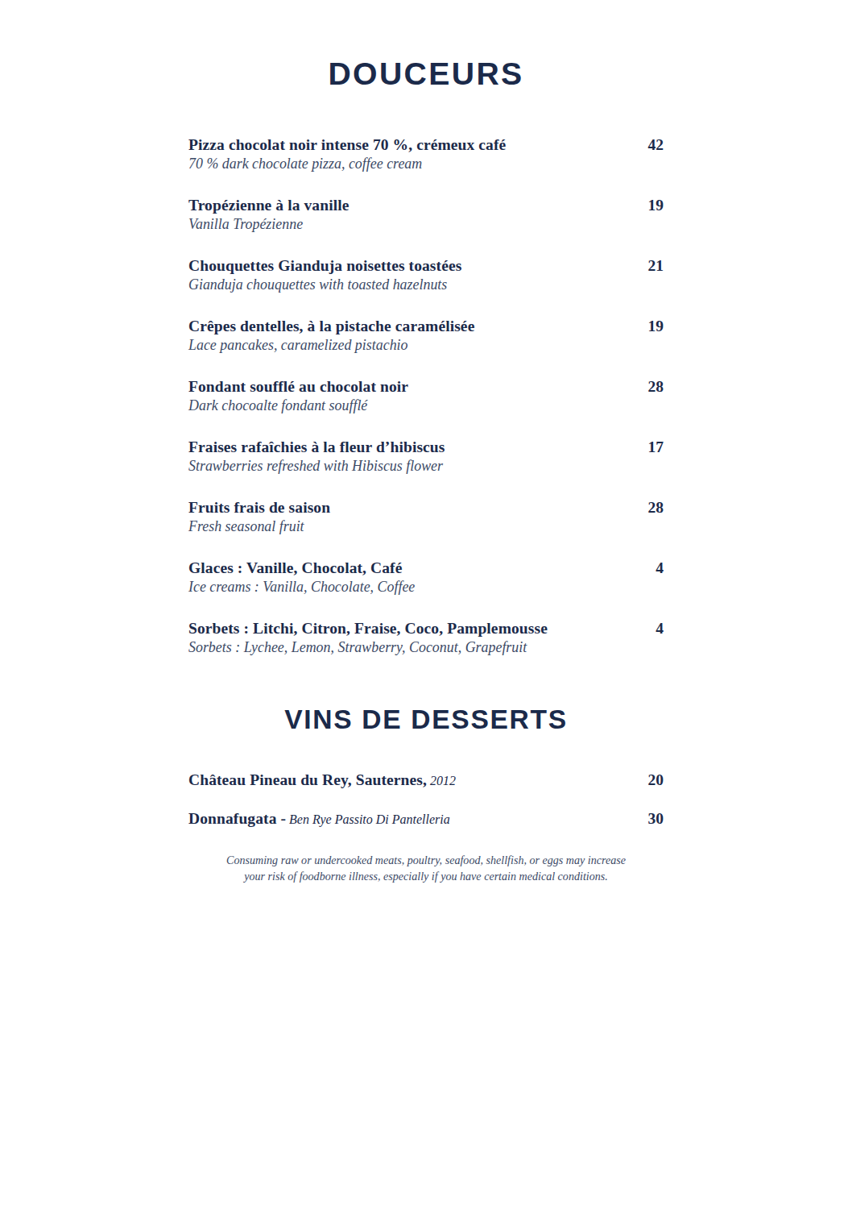DOUCEURS
Pizza chocolat noir intense 70 %, crémeux café 42
70 % dark chocolate pizza, coffee cream
Tropézienne à la vanille 19
Vanilla Tropézienne
Chouquettes Gianduja noisettes toastées 21
Gianduja chouquettes with toasted hazelnuts
Crêpes dentelles, à la pistache caramélisée 19
Lace pancakes, caramelized pistachio
Fondant soufflé au chocolat noir 28
Dark chocoalte fondant soufflé
Fraises rafaîchies à la fleur d’hibiscus 17
Strawberries refreshed with Hibiscus flower
Fruits frais de saison 28
Fresh seasonal fruit
Glaces : Vanille, Chocolat, Café 4
Ice creams : Vanilla, Chocolate, Coffee
Sorbets : Litchi, Citron, Fraise, Coco, Pamplemousse 4
Sorbets : Lychee, Lemon, Strawberry, Coconut, Grapefruit
VINS DE DESSERTS
Château Pineau du Rey, Sauternes, 2012 20
Donnafugata - Ben Rye Passito Di Pantelleria 30
Consuming raw or undercooked meats, poultry, seafood, shellfish, or eggs may increase
your risk of foodborne illness, especially if you have certain medical conditions.